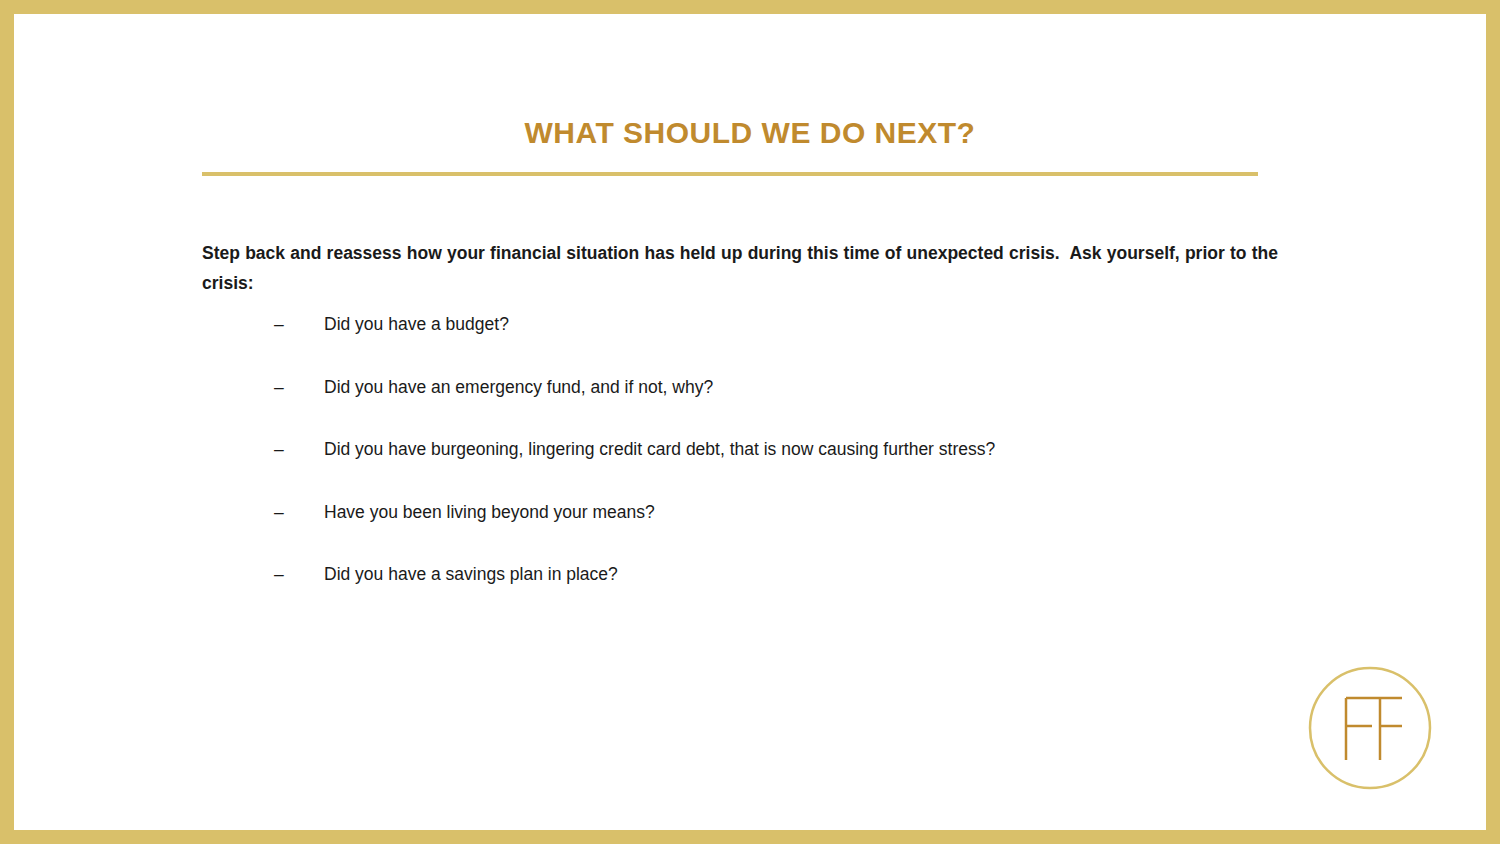WHAT SHOULD WE DO NEXT?
Step back and reassess how your financial situation has held up during this time of unexpected crisis. Ask yourself, prior to the crisis:
Did you have a budget?
Did you have an emergency fund, and if not, why?
Did you have burgeoning, lingering credit card debt, that is now causing further stress?
Have you been living beyond your means?
Did you have a savings plan in place?